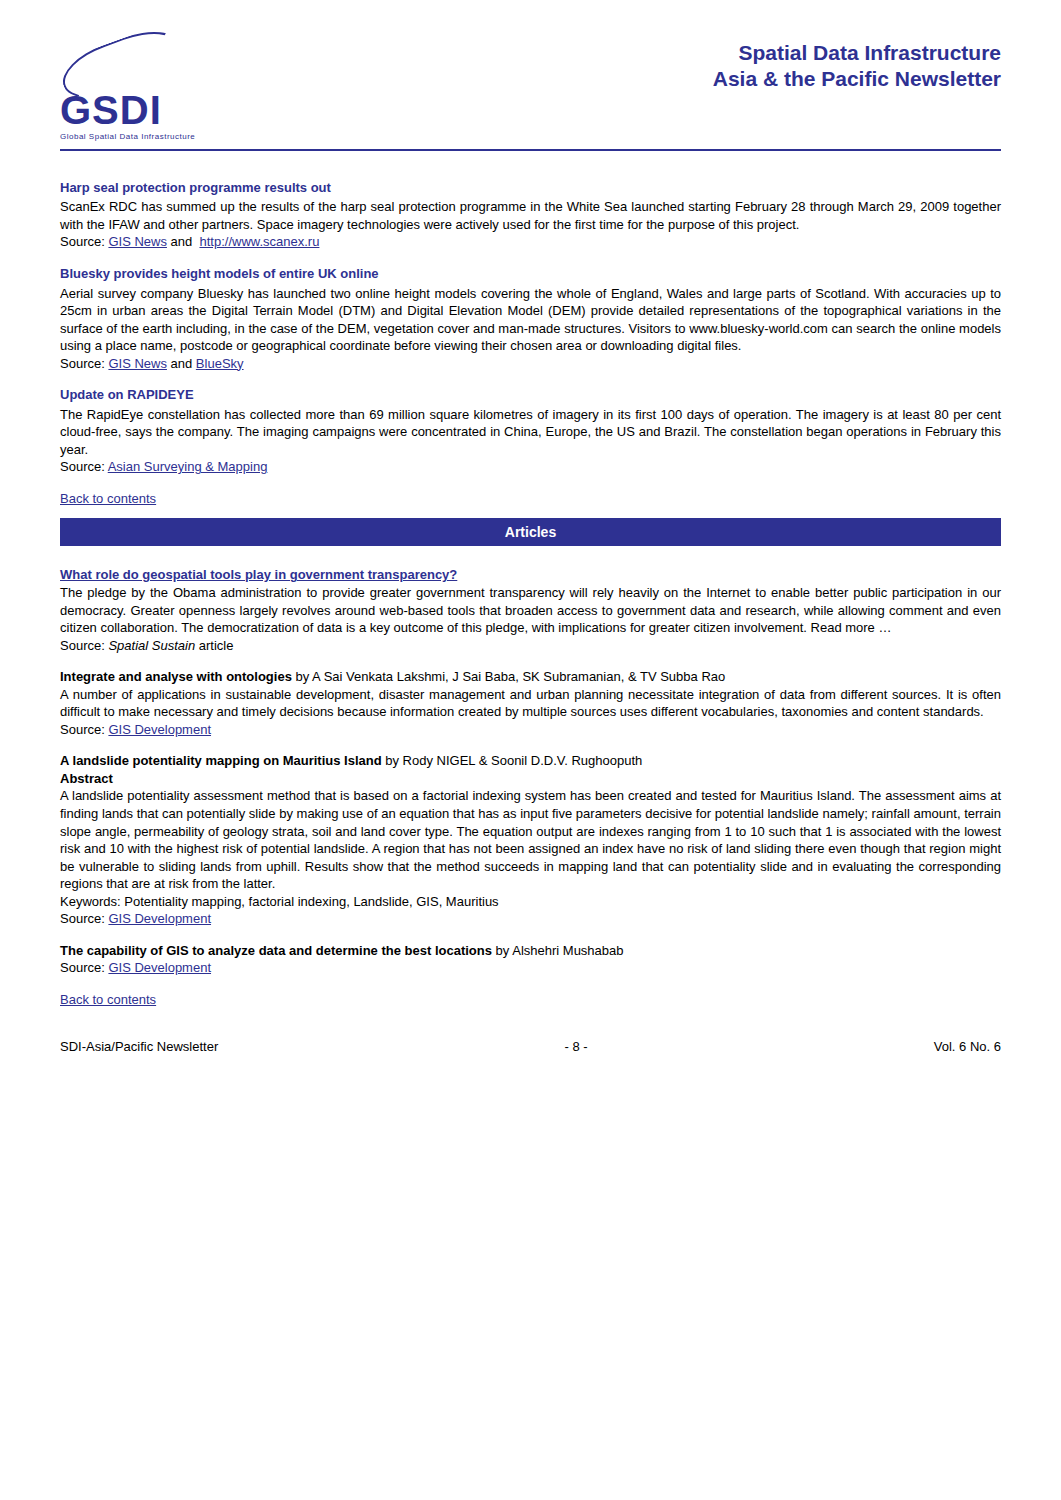GSDI
Global Spatial Data Infrastructure
Spatial Data Infrastructure
Asia & the Pacific Newsletter
Harp seal protection programme results out
ScanEx RDC has summed up the results of the harp seal protection programme in the White Sea launched starting February 28 through March 29, 2009 together with the IFAW and other partners. Space imagery technologies were actively used for the first time for the purpose of this project.
Source: GIS News and http://www.scanex.ru
Bluesky provides height models of entire UK online
Aerial survey company Bluesky has launched two online height models covering the whole of England, Wales and large parts of Scotland. With accuracies up to 25cm in urban areas the Digital Terrain Model (DTM) and Digital Elevation Model (DEM) provide detailed representations of the topographical variations in the surface of the earth including, in the case of the DEM, vegetation cover and man-made structures. Visitors to www.bluesky-world.com can search the online models using a place name, postcode or geographical coordinate before viewing their chosen area or downloading digital files.
Source: GIS News and BlueSky
Update on RAPIDEYE
The RapidEye constellation has collected more than 69 million square kilometres of imagery in its first 100 days of operation. The imagery is at least 80 per cent cloud-free, says the company. The imaging campaigns were concentrated in China, Europe, the US and Brazil. The constellation began operations in February this year.
Source: Asian Surveying & Mapping
Back to contents
Articles
What role do geospatial tools play in government transparency?
The pledge by the Obama administration to provide greater government transparency will rely heavily on the Internet to enable better public participation in our democracy. Greater openness largely revolves around web-based tools that broaden access to government data and research, while allowing comment and even citizen collaboration. The democratization of data is a key outcome of this pledge, with implications for greater citizen involvement. Read more …
Source: Spatial Sustain article
Integrate and analyse with ontologies by A Sai Venkata Lakshmi, J Sai Baba, SK Subramanian, & TV Subba Rao
A number of applications in sustainable development, disaster management and urban planning necessitate integration of data from different sources. It is often difficult to make necessary and timely decisions because information created by multiple sources uses different vocabularies, taxonomies and content standards.
Source: GIS Development
A landslide potentiality mapping on Mauritius Island by Rody NIGEL & Soonil D.D.V. Rughooputh
Abstract
A landslide potentiality assessment method that is based on a factorial indexing system has been created and tested for Mauritius Island. The assessment aims at finding lands that can potentially slide by making use of an equation that has as input five parameters decisive for potential landslide namely; rainfall amount, terrain slope angle, permeability of geology strata, soil and land cover type. The equation output are indexes ranging from 1 to 10 such that 1 is associated with the lowest risk and 10 with the highest risk of potential landslide. A region that has not been assigned an index have no risk of land sliding there even though that region might be vulnerable to sliding lands from uphill. Results show that the method succeeds in mapping land that can potentiality slide and in evaluating the corresponding regions that are at risk from the latter.
Keywords: Potentiality mapping, factorial indexing, Landslide, GIS, Mauritius
Source: GIS Development
The capability of GIS to analyze data and determine the best locations by Alshehri Mushabab
Source: GIS Development
Back to contents
SDI-Asia/Pacific Newsletter
- 8 -
Vol. 6 No. 6